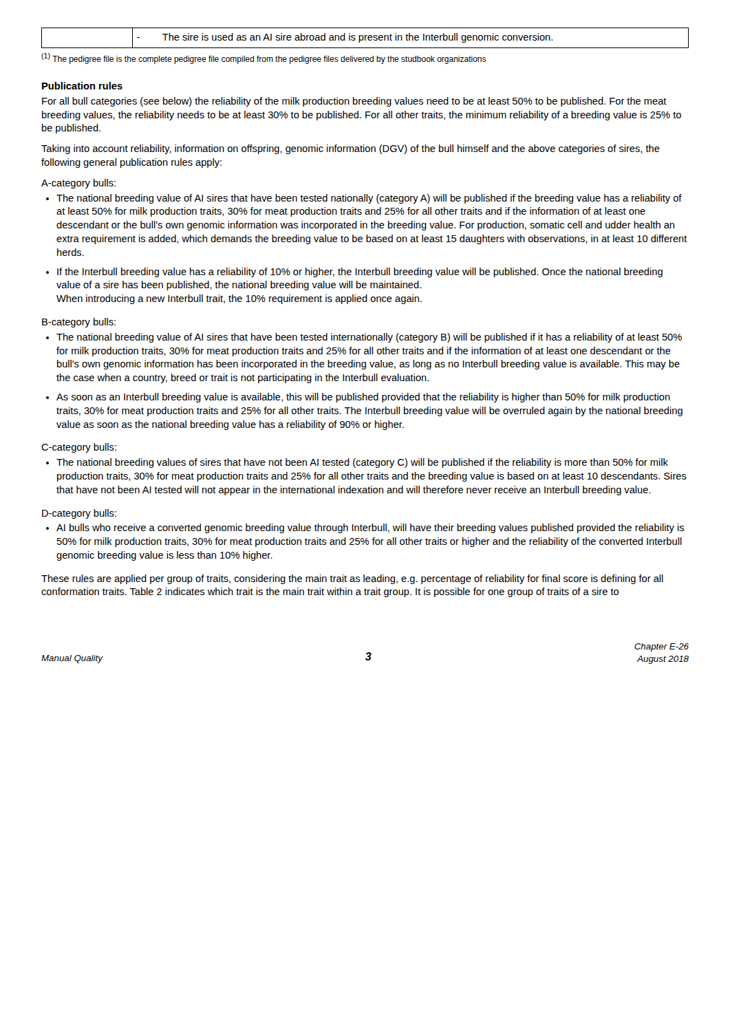| | - | The sire is used as an AI sire abroad and is present in the Interbull genomic conversion. |
(1) The pedigree file is the complete pedigree file compiled from the pedigree files delivered by the studbook organizations
Publication rules
For all bull categories (see below) the reliability of the milk production breeding values need to be at least 50% to be published. For the meat breeding values, the reliability needs to be at least 30% to be published. For all other traits, the minimum reliability of a breeding value is 25% to be published.
Taking into account reliability, information on offspring, genomic information (DGV) of the bull himself and the above categories of sires, the following general publication rules apply:
A-category bulls:
The national breeding value of AI sires that have been tested nationally (category A) will be published if the breeding value has a reliability of at least 50% for milk production traits, 30% for meat production traits and 25% for all other traits and if the information of at least one descendant or the bull's own genomic information was incorporated in the breeding value. For production, somatic cell and udder health an extra requirement is added, which demands the breeding value to be based on at least 15 daughters with observations, in at least 10 different herds.
If the Interbull breeding value has a reliability of 10% or higher, the Interbull breeding value will be published. Once the national breeding value of a sire has been published, the national breeding value will be maintained.
When introducing a new Interbull trait, the 10% requirement is applied once again.
B-category bulls:
The national breeding value of AI sires that have been tested internationally (category B) will be published if it has a reliability of at least 50% for milk production traits, 30% for meat production traits and 25% for all other traits and if the information of at least one descendant or the bull's own genomic information has been incorporated in the breeding value, as long as no Interbull breeding value is available. This may be the case when a country, breed or trait is not participating in the Interbull evaluation.
As soon as an Interbull breeding value is available, this will be published provided that the reliability is higher than 50% for milk production traits, 30% for meat production traits and 25% for all other traits. The Interbull breeding value will be overruled again by the national breeding value as soon as the national breeding value has a reliability of 90% or higher.
C-category bulls:
The national breeding values of sires that have not been AI tested (category C) will be published if the reliability is more than 50% for milk production traits, 30% for meat production traits and 25% for all other traits and the breeding value is based on at least 10 descendants. Sires that have not been AI tested will not appear in the international indexation and will therefore never receive an Interbull breeding value.
D-category bulls:
AI bulls who receive a converted genomic breeding value through Interbull, will have their breeding values published provided the reliability is 50% for milk production traits, 30% for meat production traits and 25% for all other traits or higher and the reliability of the converted Interbull genomic breeding value is less than 10% higher.
These rules are applied per group of traits, considering the main trait as leading, e.g. percentage of reliability for final score is defining for all conformation traits. Table 2 indicates which trait is the main trait within a trait group. It is possible for one group of traits of a sire to
Manual Quality
3
Chapter E-26
August 2018